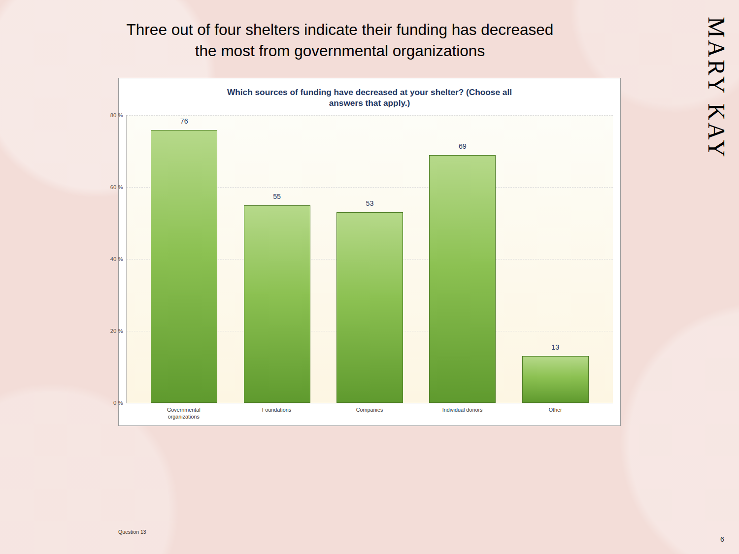MARY KAY
Three out of four shelters indicate their funding has decreased
the most from governmental organizations
Which sources of funding have decreased at your shelter? (Choose all
answers that apply.)
80 % 60 % 40 % 20 % 0 %
76
55
53
69
13
Governmental
organizations
Foundations
Companies
Individual donors
Other
Question 13
6